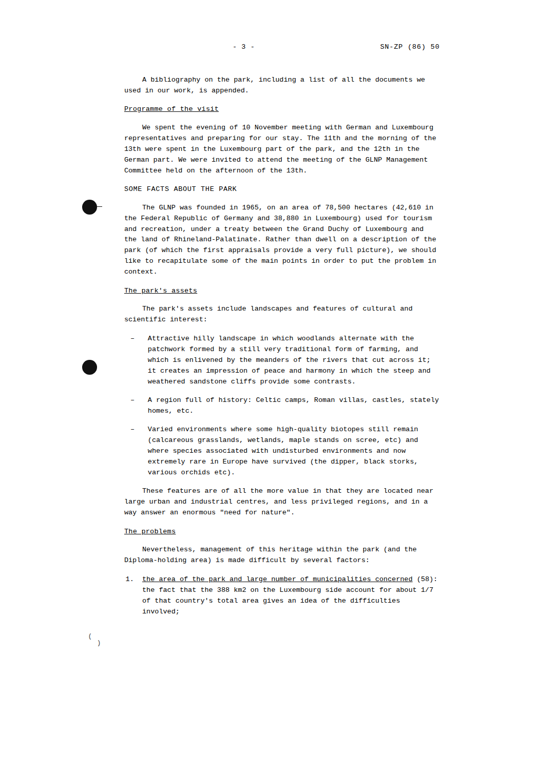- 3 - SN-ZP (86) 50
A bibliography on the park, including a list of all the documents we used in our work, is appended.
Programme of the visit
We spent the evening of 10 November meeting with German and Luxembourg representatives and preparing for our stay. The 11th and the morning of the 13th were spent in the Luxembourg part of the park, and the 12th in the German part. We were invited to attend the meeting of the GLNP Management Committee held on the afternoon of the 13th.
SOME FACTS ABOUT THE PARK
The GLNP was founded in 1965, on an area of 78,500 hectares (42,610 in the Federal Republic of Germany and 38,880 in Luxembourg) used for tourism and recreation, under a treaty between the Grand Duchy of Luxembourg and the land of Rhineland-Palatinate. Rather than dwell on a description of the park (of which the first appraisals provide a very full picture), we should like to recapitulate some of the main points in order to put the problem in context.
The park's assets
The park's assets include landscapes and features of cultural and scientific interest:
Attractive hilly landscape in which woodlands alternate with the patchwork formed by a still very traditional form of farming, and which is enlivened by the meanders of the rivers that cut across it; it creates an impression of peace and harmony in which the steep and weathered sandstone cliffs provide some contrasts.
A region full of history: Celtic camps, Roman villas, castles, stately homes, etc.
Varied environments where some high-quality biotopes still remain (calcareous grasslands, wetlands, maple stands on scree, etc) and where species associated with undisturbed environments and now extremely rare in Europe have survived (the dipper, black storks, various orchids etc).
These features are of all the more value in that they are located near large urban and industrial centres, and less privileged regions, and in a way answer an enormous "need for nature".
The problems
Nevertheless, management of this heritage within the park (and the Diploma-holding area) is made difficult by several factors:
the area of the park and large number of municipalities concerned (58): the fact that the 388 km2 on the Luxembourg side account for about 1/7 of that country's total area gives an idea of the difficulties involved;
(
)